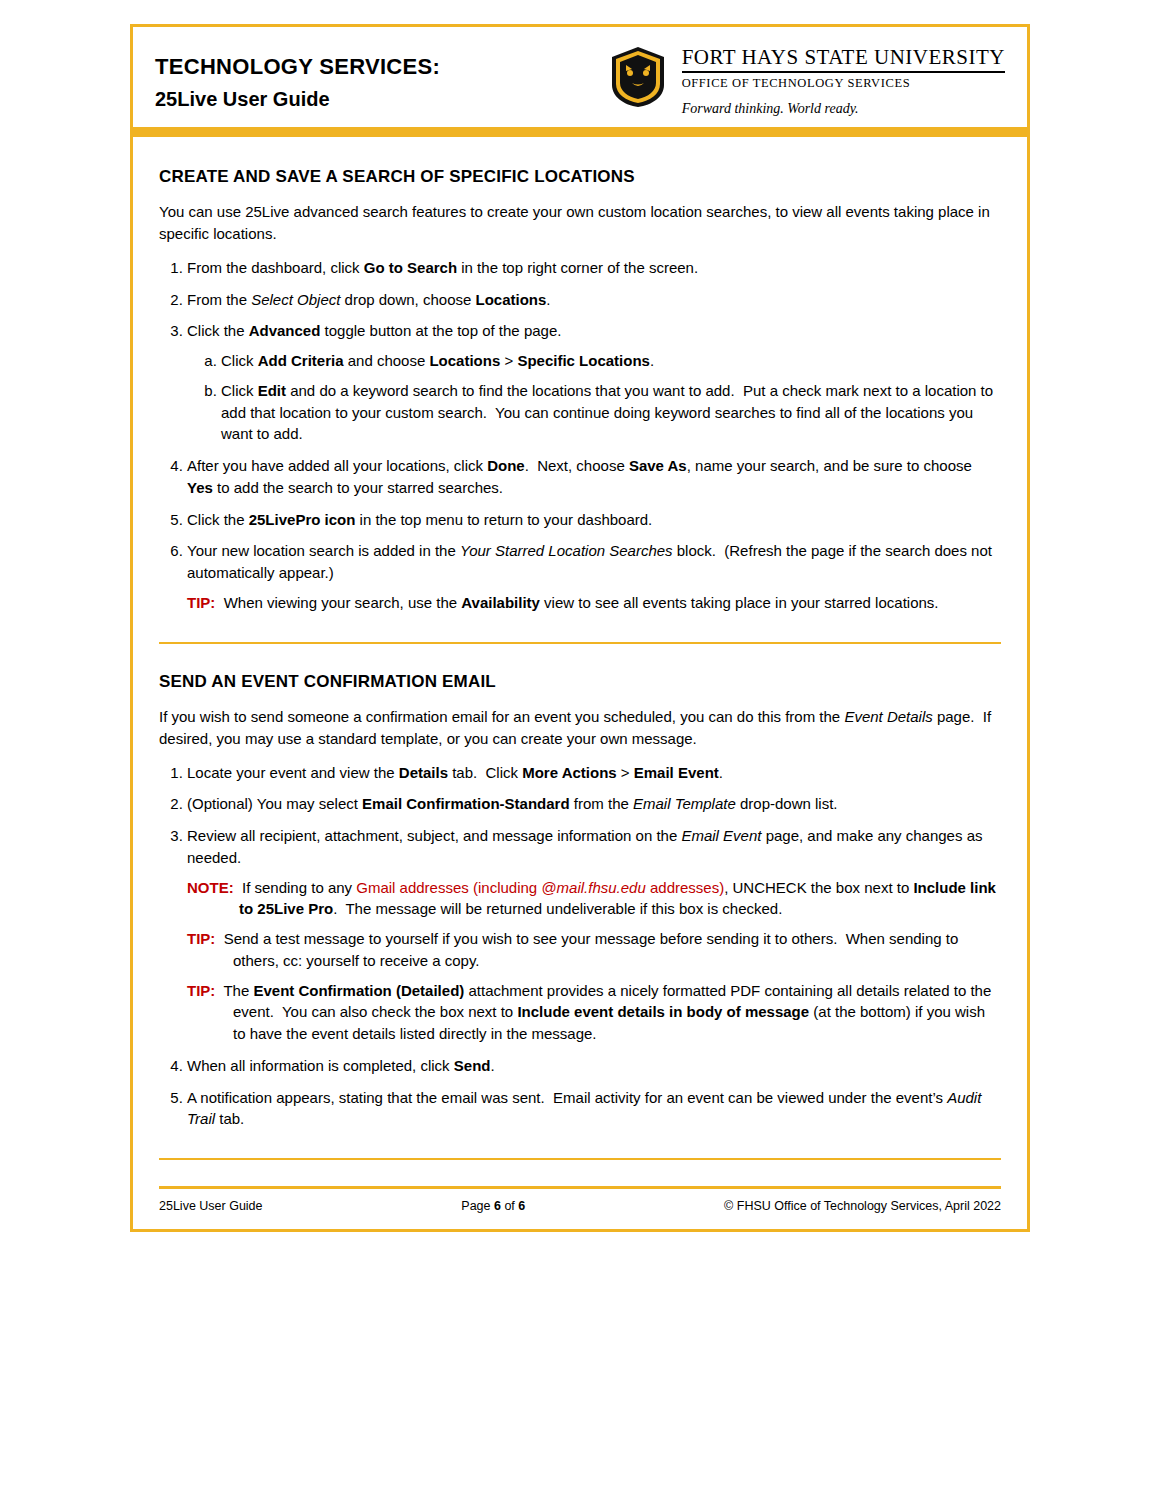TECHNOLOGY SERVICES:
25Live User Guide
FORT HAYS STATE UNIVERSITY OFFICE OF TECHNOLOGY SERVICES Forward thinking. World ready.
CREATE AND SAVE A SEARCH OF SPECIFIC LOCATIONS
You can use 25Live advanced search features to create your own custom location searches, to view all events taking place in specific locations.
From the dashboard, click Go to Search in the top right corner of the screen.
From the Select Object drop down, choose Locations.
Click the Advanced toggle button at the top of the page.
Click Add Criteria and choose Locations > Specific Locations.
Click Edit and do a keyword search to find the locations that you want to add. Put a check mark next to a location to add that location to your custom search. You can continue doing keyword searches to find all of the locations you want to add.
After you have added all your locations, click Done. Next, choose Save As, name your search, and be sure to choose Yes to add the search to your starred searches.
Click the 25LivePro icon in the top menu to return to your dashboard.
Your new location search is added in the Your Starred Location Searches block. (Refresh the page if the search does not automatically appear.)
TIP: When viewing your search, use the Availability view to see all events taking place in your starred locations.
SEND AN EVENT CONFIRMATION EMAIL
If you wish to send someone a confirmation email for an event you scheduled, you can do this from the Event Details page. If desired, you may use a standard template, or you can create your own message.
Locate your event and view the Details tab. Click More Actions > Email Event.
(Optional) You may select Email Confirmation-Standard from the Email Template drop-down list.
Review all recipient, attachment, subject, and message information on the Email Event page, and make any changes as needed.
NOTE: If sending to any Gmail addresses (including @mail.fhsu.edu addresses), UNCHECK the box next to Include link to 25Live Pro. The message will be returned undeliverable if this box is checked.
TIP: Send a test message to yourself if you wish to see your message before sending it to others. When sending to others, cc: yourself to receive a copy.
TIP: The Event Confirmation (Detailed) attachment provides a nicely formatted PDF containing all details related to the event. You can also check the box next to Include event details in body of message (at the bottom) if you wish to have the event details listed directly in the message.
When all information is completed, click Send.
A notification appears, stating that the email was sent. Email activity for an event can be viewed under the event’s Audit Trail tab.
25Live User Guide
Page 6 of 6
© FHSU Office of Technology Services, April 2022